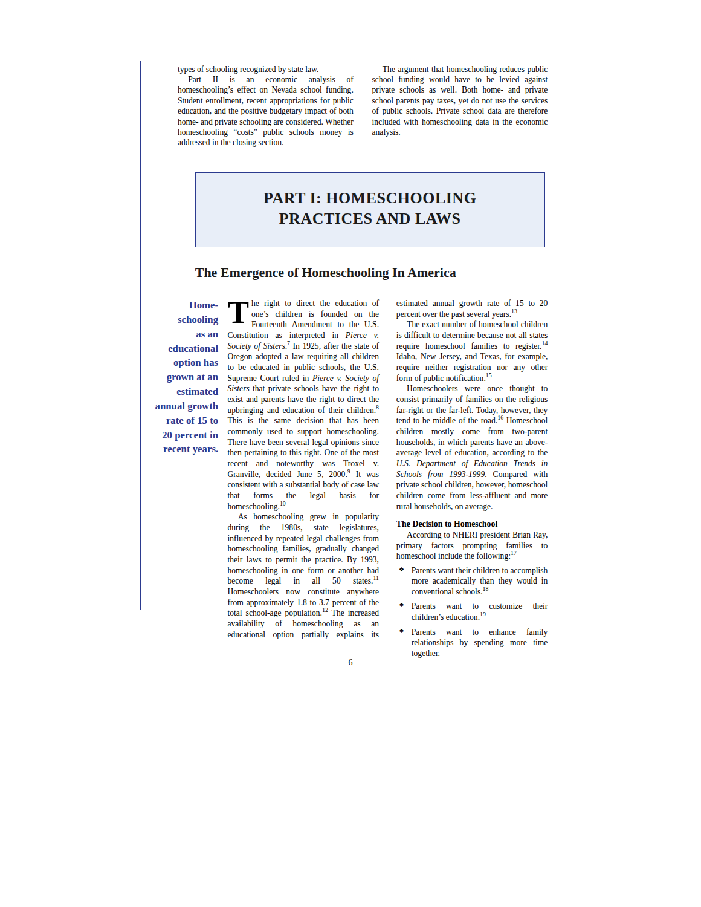types of schooling recognized by state law.
Part II is an economic analysis of homeschooling’s effect on Nevada school funding. Student enrollment, recent appropriations for public education, and the positive budgetary impact of both home- and private schooling are considered. Whether homeschooling “costs” public schools money is addressed in the closing section.
The argument that homeschooling reduces public school funding would have to be levied against private schools as well. Both home- and private school parents pay taxes, yet do not use the services of public schools. Private school data are therefore included with homeschooling data in the economic analysis.
Part I: Homeschooling
Practices and Laws
The Emergence of Homeschooling In America
Home-
schooling
as an
educational
option has
grown at an
estimated
annual growth
rate of 15 to
20 percent in
recent years.
The right to direct the education of one’s children is founded on the Fourteenth Amendment to the U.S. Constitution as interpreted in Pierce v. Society of Sisters.7 In 1925, after the state of Oregon adopted a law requiring all children to be educated in public schools, the U.S. Supreme Court ruled in Pierce v. Society of Sisters that private schools have the right to exist and parents have the right to direct the upbringing and education of their children.8 This is the same decision that has been commonly used to support homeschooling. There have been several legal opinions since then pertaining to this right. One of the most recent and noteworthy was Troxel v. Granville, decided June 5, 2000.9 It was consistent with a substantial body of case law that forms the legal basis for homeschooling.10
As homeschooling grew in popularity during the 1980s, state legislatures, influenced by repeated legal challenges from homeschooling families, gradually changed their laws to permit the practice. By 1993, homeschooling in one form or another had become legal in all 50 states.11 Homeschoolers now constitute anywhere from approximately 1.8 to 3.7 percent of the total school-age population.12 The increased availability of homeschooling as an educational option partially explains its estimated annual growth rate of 15 to 20 percent over the past several years.13
The exact number of homeschool children is difficult to determine because not all states require homeschool families to register.14 Idaho, New Jersey, and Texas, for example, require neither registration nor any other form of public notification.15
Homeschoolers were once thought to consist primarily of families on the religious far-right or the far-left. Today, however, they tend to be middle of the road.16 Homeschool children mostly come from two-parent households, in which parents have an above-average level of education, according to the U.S. Department of Education Trends in Schools from 1993-1999. Compared with private school children, however, homeschool children come from less-affluent and more rural households, on average.
The Decision to Homeschool
According to NHERI president Brian Ray, primary factors prompting families to homeschool include the following:17
Parents want their children to accomplish more academically than they would in conventional schools.18
Parents want to customize their children’s education.19
Parents want to enhance family relationships by spending more time together.
6